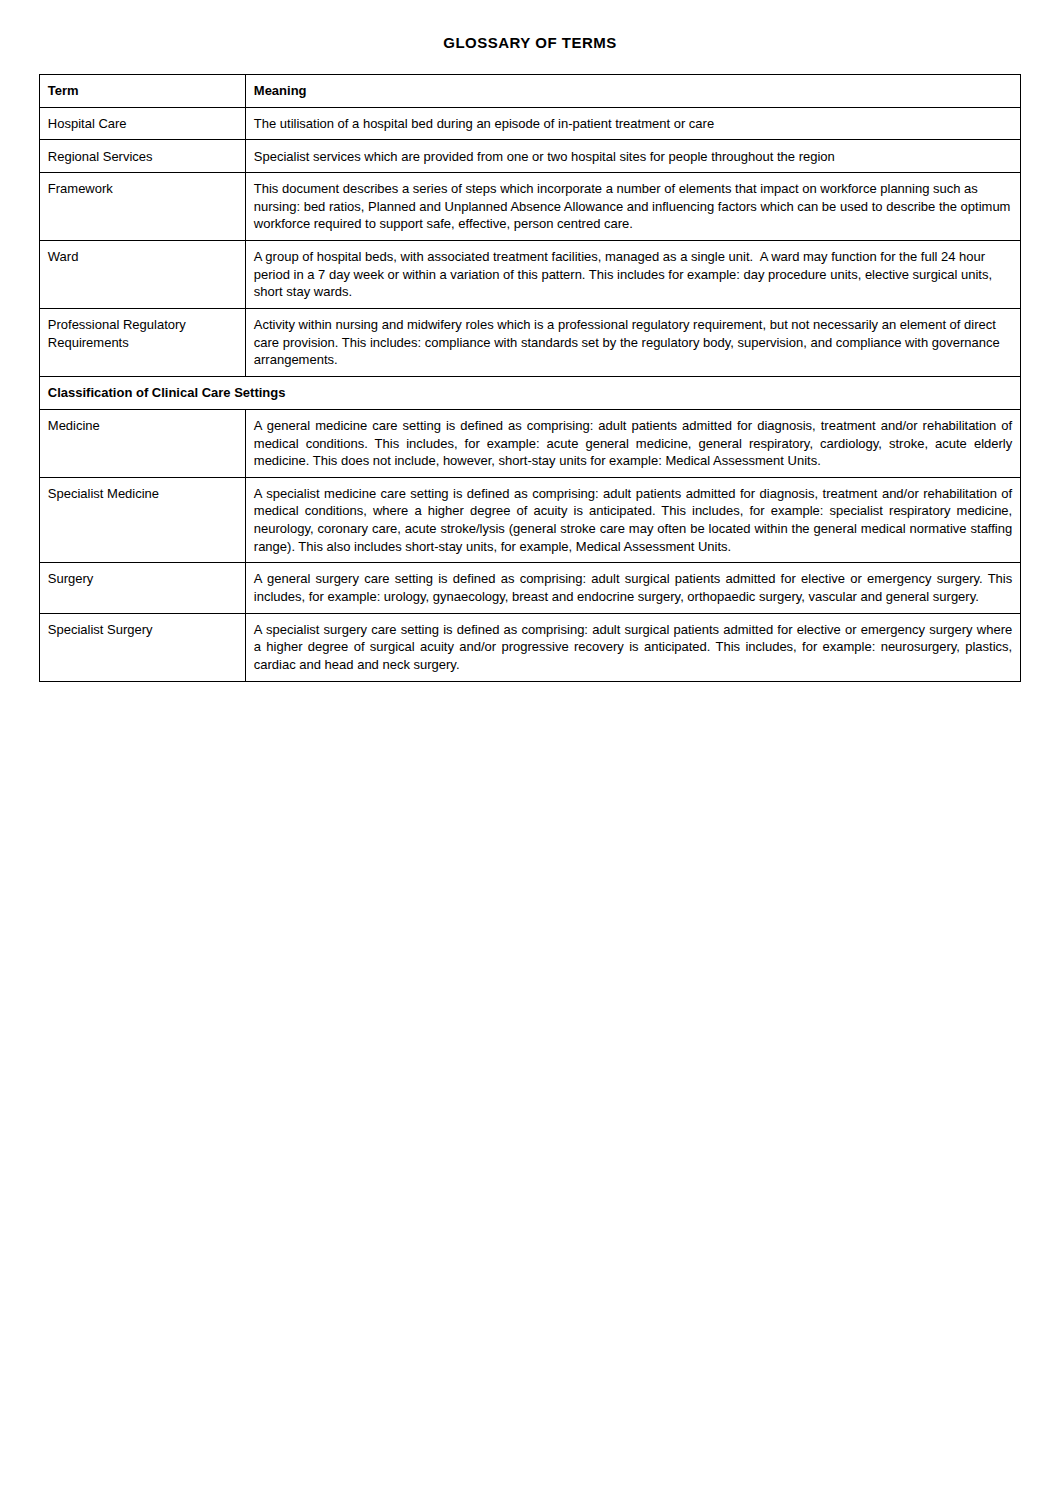Glossary of Terms
| Term | Meaning |
| --- | --- |
| Hospital Care | The utilisation of a hospital bed during an episode of in-patient treatment or care |
| Regional Services | Specialist services which are provided from one or two hospital sites for people throughout the region |
| Framework | This document describes a series of steps which incorporate a number of elements that impact on workforce planning such as nursing: bed ratios, Planned and Unplanned Absence Allowance and influencing factors which can be used to describe the optimum workforce required to support safe, effective, person centred care. |
| Ward | A group of hospital beds, with associated treatment facilities, managed as a single unit. A ward may function for the full 24 hour period in a 7 day week or within a variation of this pattern. This includes for example: day procedure units, elective surgical units, short stay wards. |
| Professional Regulatory Requirements | Activity within nursing and midwifery roles which is a professional regulatory requirement, but not necessarily an element of direct care provision. This includes: compliance with standards set by the regulatory body, supervision, and compliance with governance arrangements. |
| Classification of Clinical Care Settings |
| Medicine | A general medicine care setting is defined as comprising: adult patients admitted for diagnosis, treatment and/or rehabilitation of medical conditions. This includes, for example: acute general medicine, general respiratory, cardiology, stroke, acute elderly medicine. This does not include, however, short-stay units for example: Medical Assessment Units. |
| Specialist Medicine | A specialist medicine care setting is defined as comprising: adult patients admitted for diagnosis, treatment and/or rehabilitation of medical conditions, where a higher degree of acuity is anticipated. This includes, for example: specialist respiratory medicine, neurology, coronary care, acute stroke/lysis (general stroke care may often be located within the general medical normative staffing range). This also includes short-stay units, for example, Medical Assessment Units. |
| Surgery | A general surgery care setting is defined as comprising: adult surgical patients admitted for elective or emergency surgery. This includes, for example: urology, gynaecology, breast and endocrine surgery, orthopaedic surgery, vascular and general surgery. |
| Specialist Surgery | A specialist surgery care setting is defined as comprising: adult surgical patients admitted for elective or emergency surgery where a higher degree of surgical acuity and/or progressive recovery is anticipated. This includes, for example: neurosurgery, plastics, cardiac and head and neck surgery. |